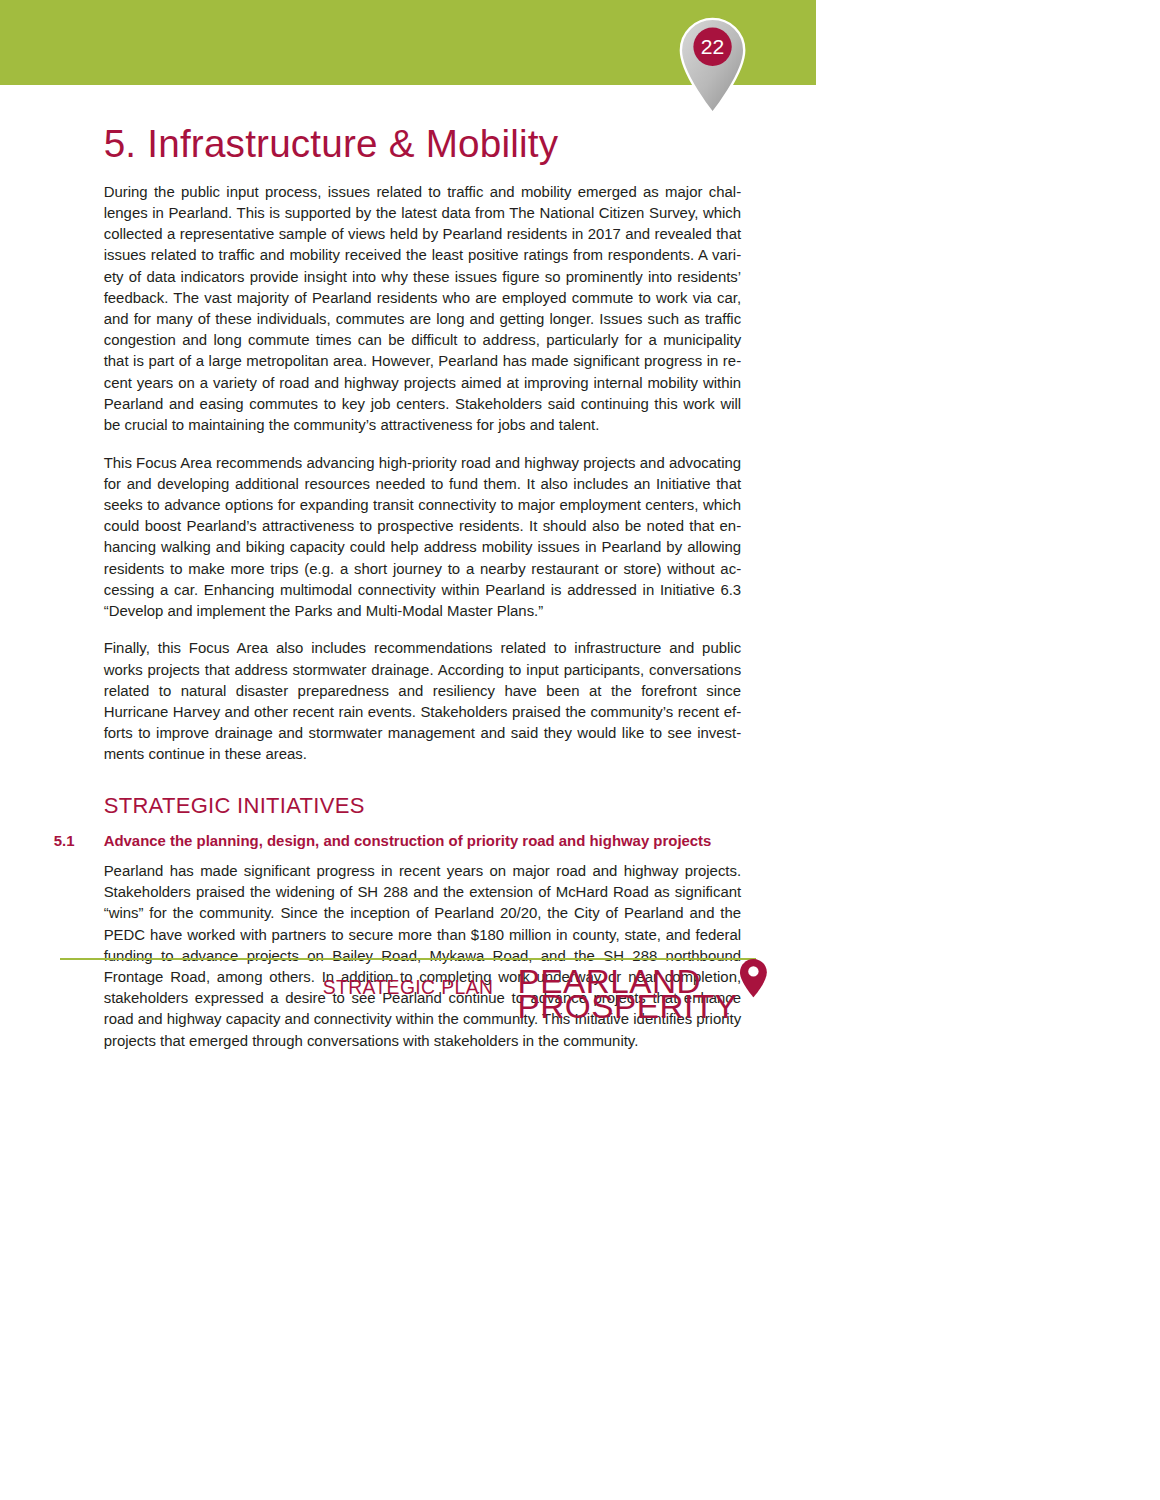22
5. Infrastructure & Mobility
During the public input process, issues related to traffic and mobility emerged as major challenges in Pearland. This is supported by the latest data from The National Citizen Survey, which collected a representative sample of views held by Pearland residents in 2017 and revealed that issues related to traffic and mobility received the least positive ratings from respondents. A variety of data indicators provide insight into why these issues figure so prominently into residents’ feedback. The vast majority of Pearland residents who are employed commute to work via car, and for many of these individuals, commutes are long and getting longer. Issues such as traffic congestion and long commute times can be difficult to address, particularly for a municipality that is part of a large metropolitan area. However, Pearland has made significant progress in recent years on a variety of road and highway projects aimed at improving internal mobility within Pearland and easing commutes to key job centers. Stakeholders said continuing this work will be crucial to maintaining the community’s attractiveness for jobs and talent.
This Focus Area recommends advancing high-priority road and highway projects and advocating for and developing additional resources needed to fund them. It also includes an Initiative that seeks to advance options for expanding transit connectivity to major employment centers, which could boost Pearland’s attractiveness to prospective residents. It should also be noted that enhancing walking and biking capacity could help address mobility issues in Pearland by allowing residents to make more trips (e.g. a short journey to a nearby restaurant or store) without accessing a car. Enhancing multimodal connectivity within Pearland is addressed in Initiative 6.3 “Develop and implement the Parks and Multi-Modal Master Plans.”
Finally, this Focus Area also includes recommendations related to infrastructure and public works projects that address stormwater drainage. According to input participants, conversations related to natural disaster preparedness and resiliency have been at the forefront since Hurricane Harvey and other recent rain events. Stakeholders praised the community’s recent efforts to improve drainage and stormwater management and said they would like to see investments continue in these areas.
STRATEGIC INITIATIVES
5.1 Advance the planning, design, and construction of priority road and highway projects
Pearland has made significant progress in recent years on major road and highway projects. Stakeholders praised the widening of SH 288 and the extension of McHard Road as significant “wins” for the community. Since the inception of Pearland 20/20, the City of Pearland and the PEDC have worked with partners to secure more than $180 million in county, state, and federal funding to advance projects on Bailey Road, Mykawa Road, and the SH 288 northbound Frontage Road, among others. In addition to completing work underway or near completion, stakeholders expressed a desire to see Pearland continue to advance projects that enhance road and highway capacity and connectivity within the community. This Initiative identifies priority projects that emerged through conversations with stakeholders in the community.
STRATEGIC PLAN
PEARLAND PROSPERITY